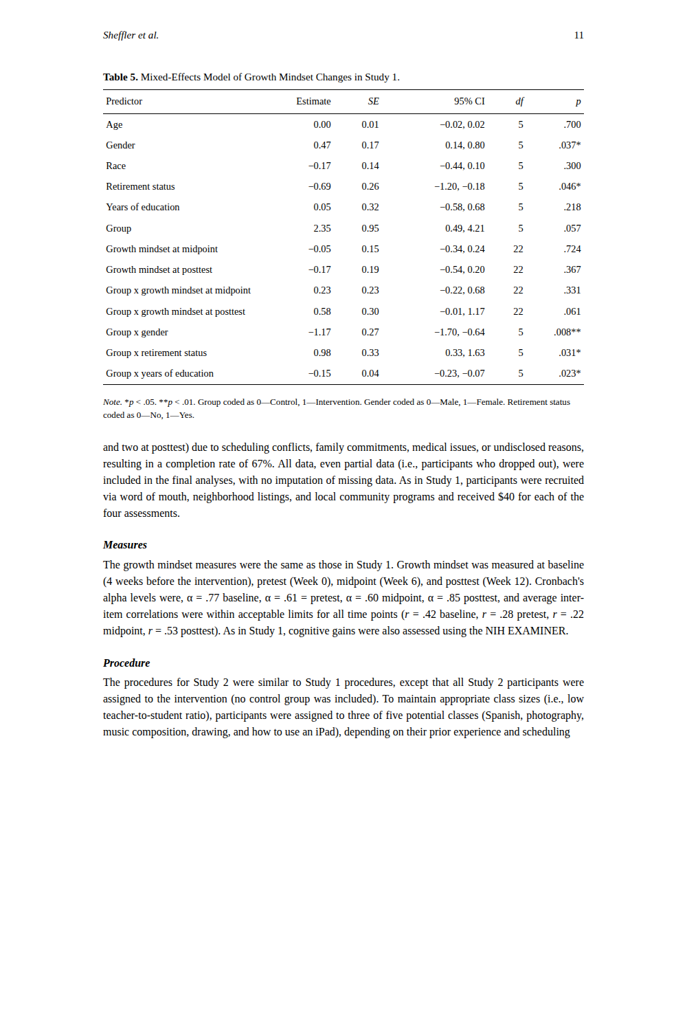Sheffler et al. 11
Table 5. Mixed-Effects Model of Growth Mindset Changes in Study 1.
| Predictor | Estimate | SE | 95% CI | df | p |
| --- | --- | --- | --- | --- | --- |
| Age | 0.00 | 0.01 | −0.02, 0.02 | 5 | .700 |
| Gender | 0.47 | 0.17 | 0.14, 0.80 | 5 | .037* |
| Race | −0.17 | 0.14 | −0.44, 0.10 | 5 | .300 |
| Retirement status | −0.69 | 0.26 | −1.20, −0.18 | 5 | .046* |
| Years of education | 0.05 | 0.32 | −0.58, 0.68 | 5 | .218 |
| Group | 2.35 | 0.95 | 0.49, 4.21 | 5 | .057 |
| Growth mindset at midpoint | −0.05 | 0.15 | −0.34, 0.24 | 22 | .724 |
| Growth mindset at posttest | −0.17 | 0.19 | −0.54, 0.20 | 22 | .367 |
| Group x growth mindset at midpoint | 0.23 | 0.23 | −0.22, 0.68 | 22 | .331 |
| Group x growth mindset at posttest | 0.58 | 0.30 | −0.01, 1.17 | 22 | .061 |
| Group x gender | −1.17 | 0.27 | −1.70, −0.64 | 5 | .008** |
| Group x retirement status | 0.98 | 0.33 | 0.33, 1.63 | 5 | .031* |
| Group x years of education | −0.15 | 0.04 | −0.23, −0.07 | 5 | .023* |
Note. *p < .05. **p < .01. Group coded as 0—Control, 1—Intervention. Gender coded as 0—Male, 1—Female. Retirement status coded as 0—No, 1—Yes.
and two at posttest) due to scheduling conflicts, family commitments, medical issues, or undisclosed reasons, resulting in a completion rate of 67%. All data, even partial data (i.e., participants who dropped out), were included in the final analyses, with no imputation of missing data. As in Study 1, participants were recruited via word of mouth, neighborhood listings, and local community programs and received $40 for each of the four assessments.
Measures
The growth mindset measures were the same as those in Study 1. Growth mindset was measured at baseline (4 weeks before the intervention), pretest (Week 0), midpoint (Week 6), and posttest (Week 12). Cronbach's alpha levels were, α = .77 baseline, α = .61 = pretest, α = .60 midpoint, α = .85 posttest, and average inter-item correlations were within acceptable limits for all time points (r = .42 baseline, r = .28 pretest, r = .22 midpoint, r = .53 posttest). As in Study 1, cognitive gains were also assessed using the NIH EXAMINER.
Procedure
The procedures for Study 2 were similar to Study 1 procedures, except that all Study 2 participants were assigned to the intervention (no control group was included). To maintain appropriate class sizes (i.e., low teacher-to-student ratio), participants were assigned to three of five potential classes (Spanish, photography, music composition, drawing, and how to use an iPad), depending on their prior experience and scheduling